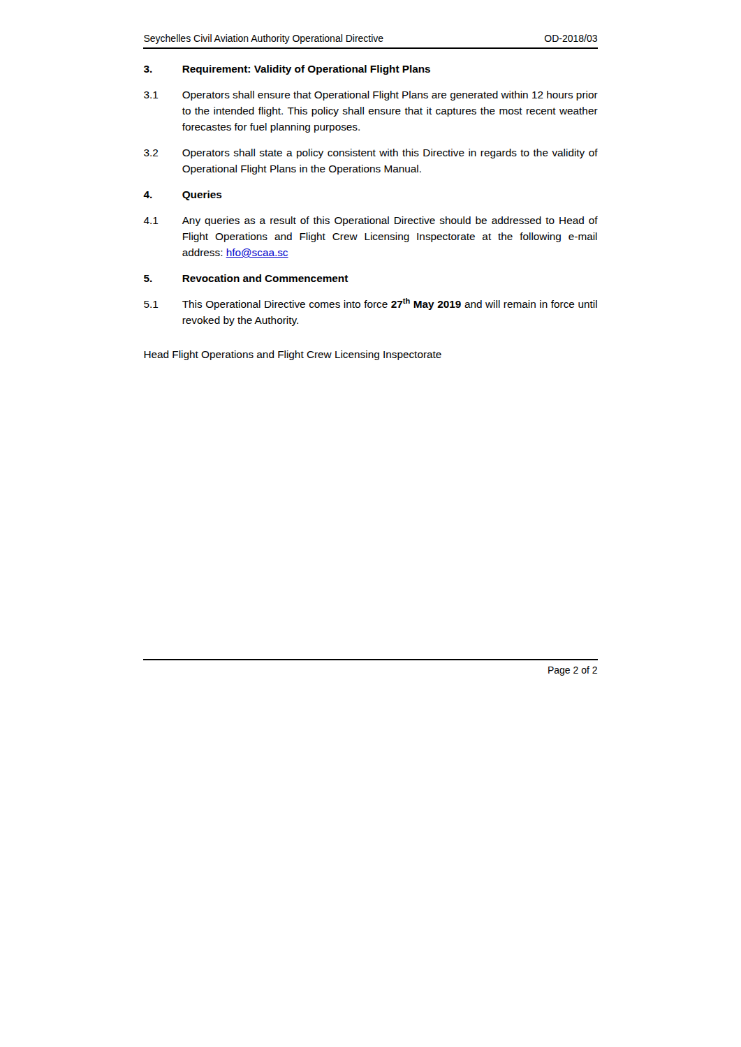Seychelles Civil Aviation Authority Operational Directive
OD-2018/03
3. Requirement: Validity of Operational Flight Plans
3.1 Operators shall ensure that Operational Flight Plans are generated within 12 hours prior to the intended flight. This policy shall ensure that it captures the most recent weather forecastes for fuel planning purposes.
3.2 Operators shall state a policy consistent with this Directive in regards to the validity of Operational Flight Plans in the Operations Manual.
4. Queries
4.1 Any queries as a result of this Operational Directive should be addressed to Head of Flight Operations and Flight Crew Licensing Inspectorate at the following e-mail address: hfo@scaa.sc
5. Revocation and Commencement
5.1 This Operational Directive comes into force 27th May 2019 and will remain in force until revoked by the Authority.
Head Flight Operations and Flight Crew Licensing Inspectorate
Page 2 of 2